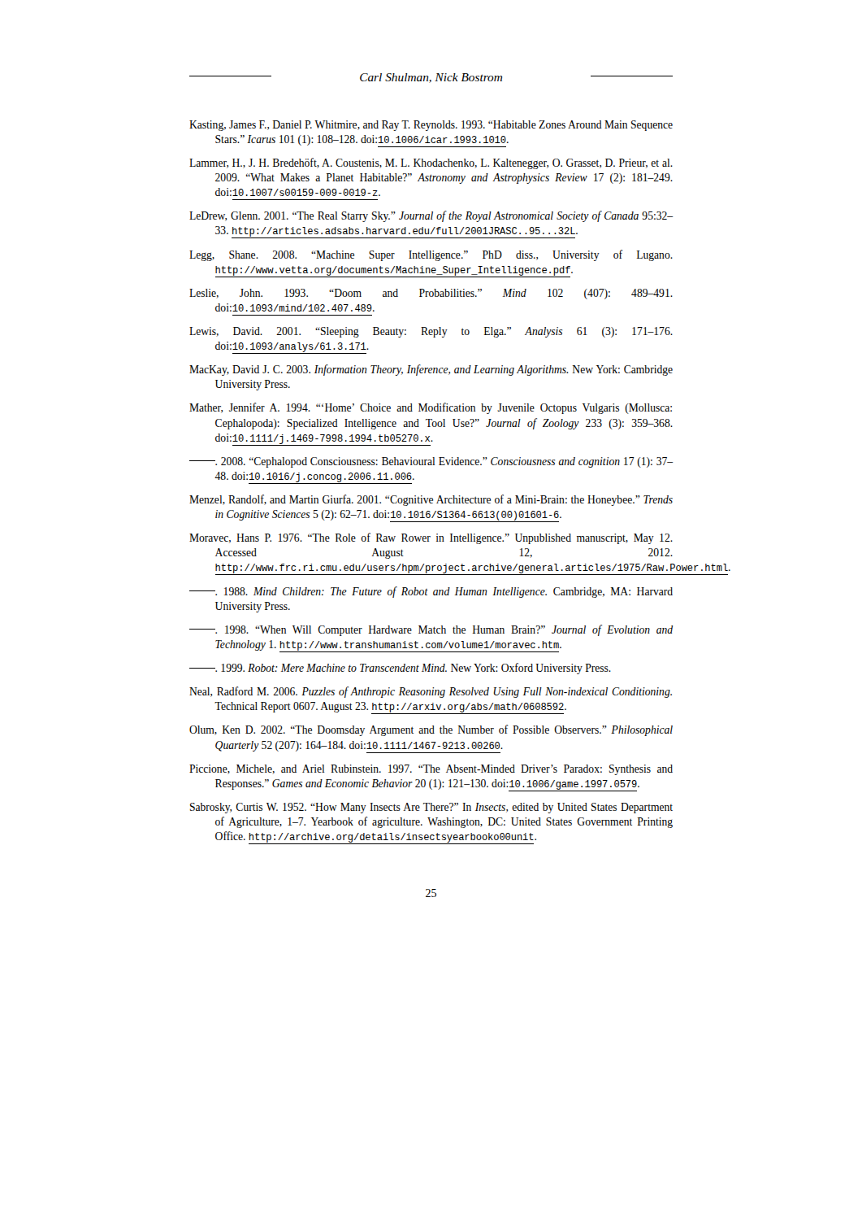Carl Shulman, Nick Bostrom
Kasting, James F., Daniel P. Whitmire, and Ray T. Reynolds. 1993. “Habitable Zones Around Main Sequence Stars.” Icarus 101 (1): 108–128. doi:10.1006/icar.1993.1010.
Lammer, H., J. H. Bredehöft, A. Coustenis, M. L. Khodachenko, L. Kaltenegger, O. Grasset, D. Prieur, et al. 2009. “What Makes a Planet Habitable?” Astronomy and Astrophysics Review 17 (2): 181–249. doi:10.1007/s00159-009-0019-z.
LeDrew, Glenn. 2001. “The Real Starry Sky.” Journal of the Royal Astronomical Society of Canada 95:32–33. http://articles.adsabs.harvard.edu/full/2001JRASC..95...32L.
Legg, Shane. 2008. “Machine Super Intelligence.” PhD diss., University of Lugano. http://www.vetta.org/documents/Machine_Super_Intelligence.pdf.
Leslie, John. 1993. “Doom and Probabilities.” Mind 102 (407): 489–491. doi:10.1093/mind/102.407.489.
Lewis, David. 2001. “Sleeping Beauty: Reply to Elga.” Analysis 61 (3): 171–176. doi:10.1093/analys/61.3.171.
MacKay, David J. C. 2003. Information Theory, Inference, and Learning Algorithms. New York: Cambridge University Press.
Mather, Jennifer A. 1994. “‘Home’ Choice and Modification by Juvenile Octopus Vulgaris (Mollusca: Cephalopoda): Specialized Intelligence and Tool Use?” Journal of Zoology 233 (3): 359–368. doi:10.1111/j.1469-7998.1994.tb05270.x.
. 2008. “Cephalopod Consciousness: Behavioural Evidence.” Consciousness and cognition 17 (1): 37–48. doi:10.1016/j.concog.2006.11.006.
Menzel, Randolf, and Martin Giurfa. 2001. “Cognitive Architecture of a Mini-Brain: the Honeybee.” Trends in Cognitive Sciences 5 (2): 62–71. doi:10.1016/S1364-6613(00)01601-6.
Moravec, Hans P. 1976. “The Role of Raw Rower in Intelligence.” Unpublished manuscript, May 12. Accessed August 12, 2012. http://www.frc.ri.cmu.edu/users/hpm/project.archive/general.articles/1975/Raw.Power.html.
. 1988. Mind Children: The Future of Robot and Human Intelligence. Cambridge, MA: Harvard University Press.
. 1998. “When Will Computer Hardware Match the Human Brain?” Journal of Evolution and Technology 1. http://www.transhumanist.com/volume1/moravec.htm.
. 1999. Robot: Mere Machine to Transcendent Mind. New York: Oxford University Press.
Neal, Radford M. 2006. Puzzles of Anthropic Reasoning Resolved Using Full Non-indexical Conditioning. Technical Report 0607. August 23. http://arxiv.org/abs/math/0608592.
Olum, Ken D. 2002. “The Doomsday Argument and the Number of Possible Observers.” Philosophical Quarterly 52 (207): 164–184. doi:10.1111/1467-9213.00260.
Piccione, Michele, and Ariel Rubinstein. 1997. “The Absent-Minded Driver’s Paradox: Synthesis and Responses.” Games and Economic Behavior 20 (1): 121–130. doi:10.1006/game.1997.0579.
Sabrosky, Curtis W. 1952. “How Many Insects Are There?” In Insects, edited by United States Department of Agriculture, 1–7. Yearbook of agriculture. Washington, DC: United States Government Printing Office. http://archive.org/details/insectsyearbooko00unit.
25